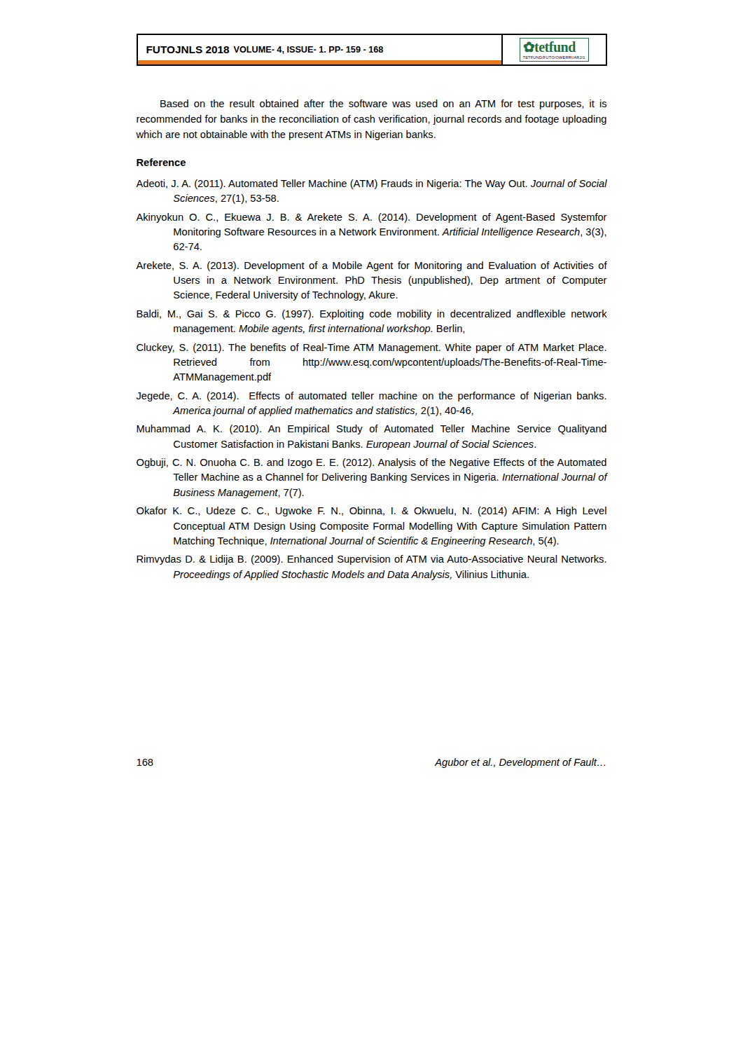FUTOJNLS 2018 VOLUME- 4, ISSUE- 1. PP- 159 - 168
✿tetfund
TETFUND/FUTO/OWERRI/ARJ/1
Based on the result obtained after the software was used on an ATM for test purposes, it is recommended for banks in the reconciliation of cash verification, journal records and footage uploading which are not obtainable with the present ATMs in Nigerian banks.
Reference
Adeoti, J. A. (2011). Automated Teller Machine (ATM) Frauds in Nigeria: The Way Out. Journal of Social Sciences, 27(1), 53-58.
Akinyokun O. C., Ekuewa J. B. & Arekete S. A. (2014). Development of Agent-Based Systemfor Monitoring Software Resources in a Network Environment. Artificial Intelligence Research, 3(3), 62-74.
Arekete, S. A. (2013). Development of a Mobile Agent for Monitoring and Evaluation of Activities of Users in a Network Environment. PhD Thesis (unpublished), Dep artment of Computer Science, Federal University of Technology, Akure.
Baldi, M., Gai S. & Picco G. (1997). Exploiting code mobility in decentralized andflexible network management. Mobile agents, first international workshop. Berlin,
Cluckey, S. (2011). The benefits of Real-Time ATM Management. White paper of ATM Market Place. Retrieved from http://www.esq.com/wpcontent/uploads/The-Benefits-of-Real-Time-ATMManagement.pdf
Jegede, C. A. (2014). Effects of automated teller machine on the performance of Nigerian banks. America journal of applied mathematics and statistics, 2(1), 40-46,
Muhammad A. K. (2010). An Empirical Study of Automated Teller Machine Service Qualityand Customer Satisfaction in Pakistani Banks. European Journal of Social Sciences.
Ogbuji, C. N. Onuoha C. B. and Izogo E. E. (2012). Analysis of the Negative Effects of the Automated Teller Machine as a Channel for Delivering Banking Services in Nigeria. International Journal of Business Management, 7(7).
Okafor K. C., Udeze C. C., Ugwoke F. N., Obinna, I. & Okwuelu, N. (2014) AFIM: A High Level Conceptual ATM Design Using Composite Formal Modelling With Capture Simulation Pattern Matching Technique, International Journal of Scientific & Engineering Research, 5(4).
Rimvydas D. & Lidija B. (2009). Enhanced Supervision of ATM via Auto-Associative Neural Networks. Proceedings of Applied Stochastic Models and Data Analysis, Vilinius Lithunia.
168 Agubor et al., Development of Fault…